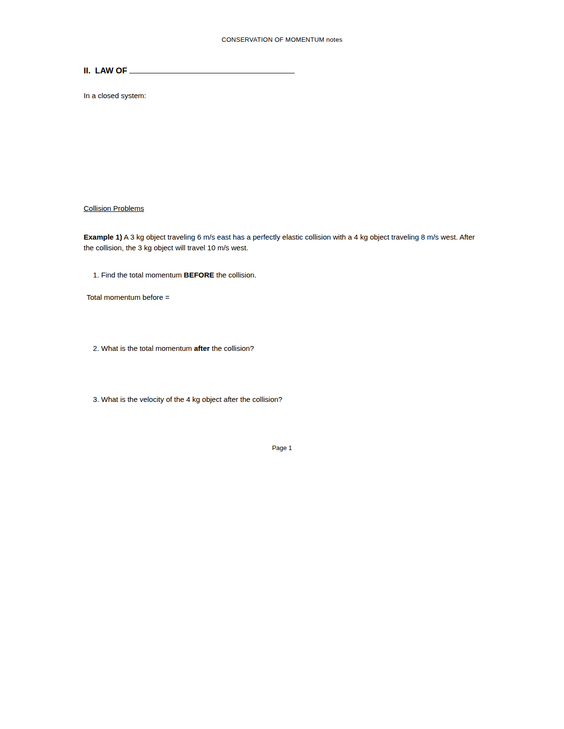CONSERVATION OF MOMENTUM notes
II. LAW OF
In a closed system:
Collision Problems
Example 1) A 3 kg object traveling 6 m/s east has a perfectly elastic collision with a 4 kg object traveling 8 m/s west. After the collision, the 3 kg object will travel 10 m/s west.
Find the total momentum BEFORE the collision.
Total momentum before =
What is the total momentum after the collision?
What is the velocity of the 4 kg object after the collision?
Page 1